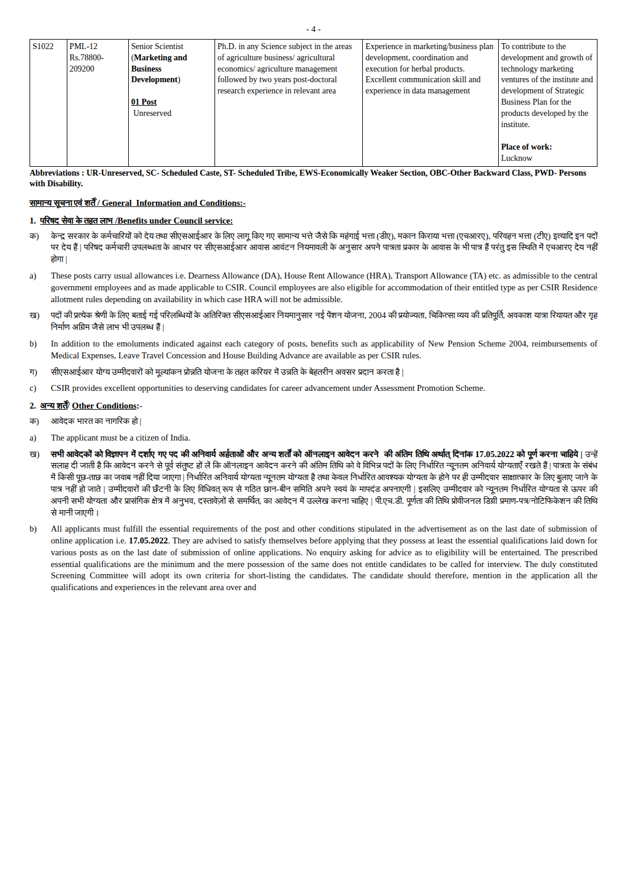- 4 -
| S1022 | PML-12 Rs.78800-209200 | Senior Scientist ( Marketing and Business Development ) 01 Post Unreserved | Ph.D. in any Science subject in the areas of agriculture business/ agricultural economics/ agriculture management followed by two years post-doctoral research experience in relevant area | Experience in marketing/business plan development, coordination and execution for herbal products. Excellent communication skill and experience in data management | To contribute to the development and growth of technology marketing ventures of the institute and development of Strategic Business Plan for the products developed by the institute. Place of work: Lucknow |
Abbreviations : UR-Unreserved, SC- Scheduled Caste, ST- Scheduled Tribe, EWS-Economically Weaker Section, OBC-Other Backward Class, PWD- Persons with Disability.
सामान्य सूचना एवं शर्तें / General Information and Conditions:-
1. परिषद सेवा के तहत लाभ /Benefits under Council service:
क)
केन्द्र सरकार के कर्मचारियों को देय तथा सीएसआईआर के लिए लागू किए गए सामान्य भत्ते जैसे कि महंगाई भत्ता (डीए), मकान किराया भत्ता (एचआरए), परिवहन भत्ता (टीए) इत्यादि इन पदों पर देय हैं | परिषद कर्मचारी उपलब्धता के आधार पर सीएसआईआर आवास आवंटन नियमावली के अनुसार अपने पात्रता प्रकार के आवास के भी पात्र हैं परंतु इस स्थिति में एचआरए देय नहीं होगा |
a)
These posts carry usual allowances i.e. Dearness Allowance (DA), House Rent Allowance (HRA), Transport Allowance (TA) etc. as admissible to the central government employees and as made applicable to CSIR. Council employees are also eligible for accommodation of their entitled type as per CSIR Residence allotment rules depending on availability in which case HRA will not be admissible.
ख)
पदों की प्रत्येक श्रेणी के लिए बताई गई परिलब्धियों के अतिरिक्त सीएसआईआर नियमानुसार नई पेंशन योजना, 2004 की प्रयोज्यता, चिकित्सा व्यय की प्रतिपूर्ति, अवकाश यात्रा रियायत और गृह निर्माण अग्रिम जैसे लाभ भी उपलब्ध हैं |
b)
In addition to the emoluments indicated against each category of posts, benefits such as applicability of New Pension Scheme 2004, reimbursements of Medical Expenses, Leave Travel Concession and House Building Advance are available as per CSIR rules.
ग)
सीएसआईआर योग्य उम्मीदवारों को मूल्यांकन प्रोन्नति योजना के तहत करियर में उन्नति के बेहतरीन अवसर प्रदान करता है |
c)
CSIR provides excellent opportunities to deserving candidates for career advancement under Assessment Promotion Scheme.
2. अन्य शर्तें/ Other Conditions:-
क)
आवेदक भारत का नागरिक हो |
a)
The applicant must be a citizen of India.
ख)
सभी आवेदकों को विज्ञापन में दर्शाए गए पद की अनिवार्य अर्हताओं और अन्य शर्तों को ऑनलाइन आवेदन करने की अंतिम तिथि अर्थात् दिनांक 17.05.2022 को पूर्ण करना चाहिये | उन्हें सलाह दी जाती है कि आवेदन करने से पूर्व संतुष्ट हों लें कि ऑनलाइन आवेदन करने की अंतिम तिथि को वे विभिन्न पदों के लिए निर्धारित न्यूनतम अनिवार्य योग्यताएँ रखते हैं | पात्रता के संबंध में किसी पूछ-ताछ का जवाब नहीं दिया जाएगा | निर्धारित अनिवार्य योग्यता न्यूनतम योग्यता है तथा केवल निर्धारित आवश्यक योग्यता के होने पर ही उम्मीदवार साक्षात्कार के लिए बुलाए जाने के पात्र नहीं हो जाते | उम्मीदवारों की छँटनी के लिए विधिवत् रूप से गठित छान-बीन समिति अपने स्वयं के मापदंड अपनाएगी | इसलिए उम्मीदवार को न्यूनतम निर्धारित योग्यता से ऊपर की अपनी सभी योग्यता और प्रासंगिक क्षेत्र में अनुभव, दस्तावेज़ों से समर्थित, का आवेदन में उल्लेख करना चाहिए | पी.एच.डी. पूर्णता की तिथि प्रोवीजनल डिग्री प्रमाण-पत्र/नोटिफिकेशन की तिथि से मानी जाएगी।
b)
All applicants must fulfill the essential requirements of the post and other conditions stipulated in the advertisement as on the last date of submission of online application i.e. 17.05.2022. They are advised to satisfy themselves before applying that they possess at least the essential qualifications laid down for various posts as on the last date of submission of online applications. No enquiry asking for advice as to eligibility will be entertained. The prescribed essential qualifications are the minimum and the mere possession of the same does not entitle candidates to be called for interview. The duly constituted Screening Committee will adopt its own criteria for short-listing the candidates. The candidate should therefore, mention in the application all the qualifications and experiences in the relevant area over and